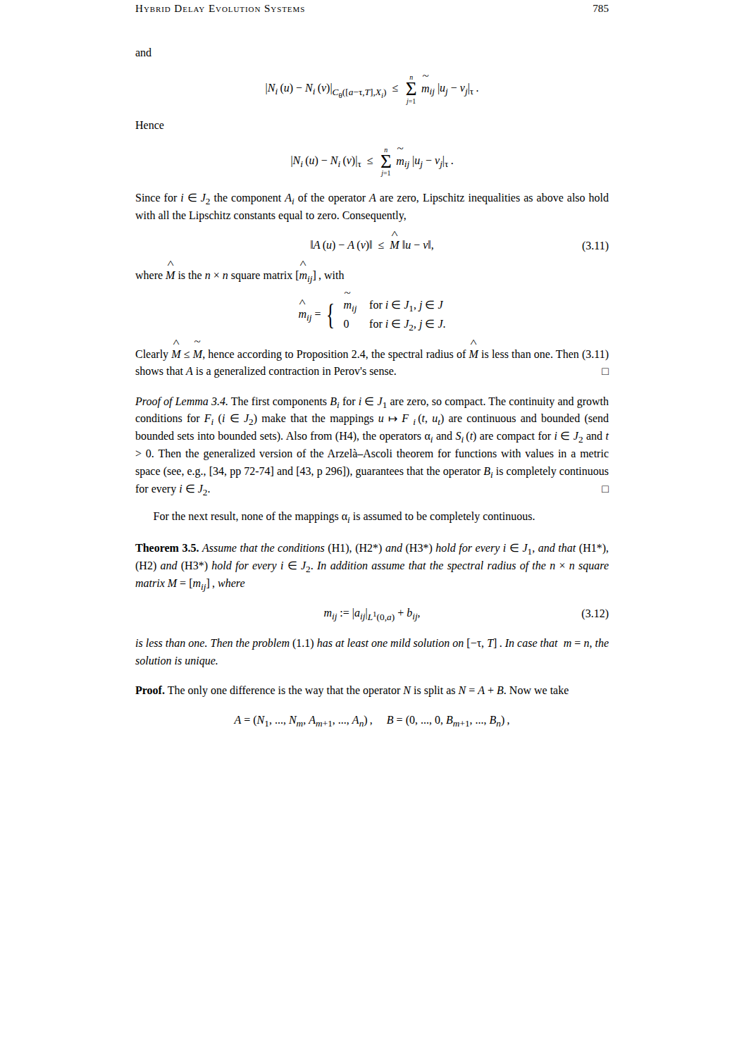Hybrid Delay Evolution Systems 785
and
|Ni (u) − Ni (v)|Cθ([a−τ,T],Xi) ≤ nΣj=1 mij |uj − vj|τ .
Hence
|Ni (u) − Ni (v)|τ ≤ nΣj=1 mij |uj − vj|τ .
Since for i ∈ J2 the component Ai of the operator A are zero, Lipschitz inequalities as above also hold with all the Lipschitz constants equal to zero. Consequently,
‖A (u) − A (v)‖ ≤ M ‖u − v‖, (3.11)
where M is the n × n square matrix [mij] , with
mij = { mij for i ∈ J1, j ∈ J 0 for i ∈ J2, j ∈ J.
Clearly M ≤ M, hence according to Proposition 2.4, the spectral radius of M is less than one. Then (3.11) shows that A is a generalized contraction in Perov's sense. □
Proof of Lemma 3.4. The first components Bi for i ∈ J1 are zero, so compact. The continuity and growth conditions for Fi (i ∈ J2) make that the mappings u ↦ F i (t, ut) are continuous and bounded (send bounded sets into bounded sets). Also from (H4), the operators αi and Si (t) are compact for i ∈ J2 and t > 0. Then the generalized version of the Arzelà–Ascoli theorem for functions with values in a metric space (see, e.g., [34, pp 72-74] and [43, p 296]), guarantees that the operator Bi is completely continuous for every i ∈ J2. □
For the next result, none of the mappings αi is assumed to be completely continuous.
Theorem 3.5. Assume that the conditions (H1), (H2*) and (H3*) hold for every i ∈ J1, and that (H1*), (H2) and (H3*) hold for every i ∈ J2. In addition assume that the spectral radius of the n × n square matrix M = [mij] , where
mij := |aij|L1(0,a) + bij, (3.12)
is less than one. Then the problem (1.1) has at least one mild solution on [−τ, T] . In case that m = n, the solution is unique.
Proof. The only one difference is the way that the operator N is split as N = A + B. Now we take
A = (N1, ..., Nm, Am+1, ..., An) , B = (0, ..., 0, Bm+1, ..., Bn) ,